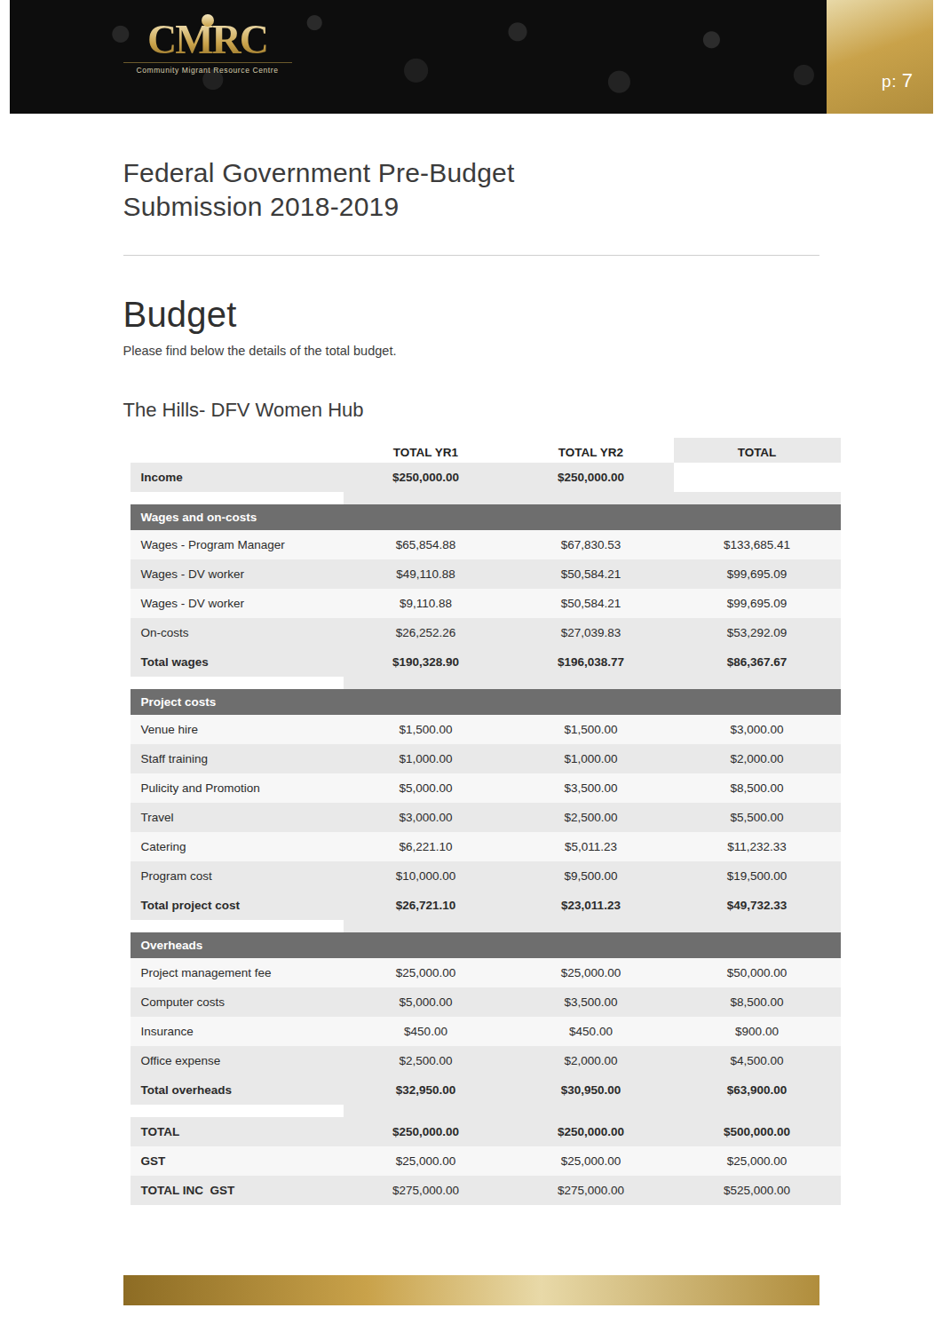C MRC
Community Migrant Resource Centre
p: 7
Federal Government Pre-Budget
Submission 2018-2019
Budget
Please find below the details of the total budget.
The Hills- DFV Women Hub
| | TOTAL YR1 | TOTAL YR2 | TOTAL |
| --- | --- | --- | --- |
| Income | $250,000.00 | $250,000.00 | |
| Wages and on-costs |
| Wages - Program Manager | $65,854.88 | $67,830.53 | $133,685.41 |
| Wages - DV worker | $49,110.88 | $50,584.21 | $99,695.09 |
| Wages - DV worker | $9,110.88 | $50,584.21 | $99,695.09 |
| On-costs | $26,252.26 | $27,039.83 | $53,292.09 |
| Total wages | $190,328.90 | $196,038.77 | $86,367.67 |
| Project costs |
| Venue hire | $1,500.00 | $1,500.00 | $3,000.00 |
| Staff training | $1,000.00 | $1,000.00 | $2,000.00 |
| Pulicity and Promotion | $5,000.00 | $3,500.00 | $8,500.00 |
| Travel | $3,000.00 | $2,500.00 | $5,500.00 |
| Catering | $6,221.10 | $5,011.23 | $11,232.33 |
| Program cost | $10,000.00 | $9,500.00 | $19,500.00 |
| Total project cost | $26,721.10 | $23,011.23 | $49,732.33 |
| Overheads |
| Project management fee | $25,000.00 | $25,000.00 | $50,000.00 |
| Computer costs | $5,000.00 | $3,500.00 | $8,500.00 |
| Insurance | $450.00 | $450.00 | $900.00 |
| Office expense | $2,500.00 | $2,000.00 | $4,500.00 |
| Total overheads | $32,950.00 | $30,950.00 | $63,900.00 |
| TOTAL | $250,000.00 | $250,000.00 | $500,000.00 |
| GST | $25,000.00 | $25,000.00 | $25,000.00 |
| TOTAL INC GST | $275,000.00 | $275,000.00 | $525,000.00 |